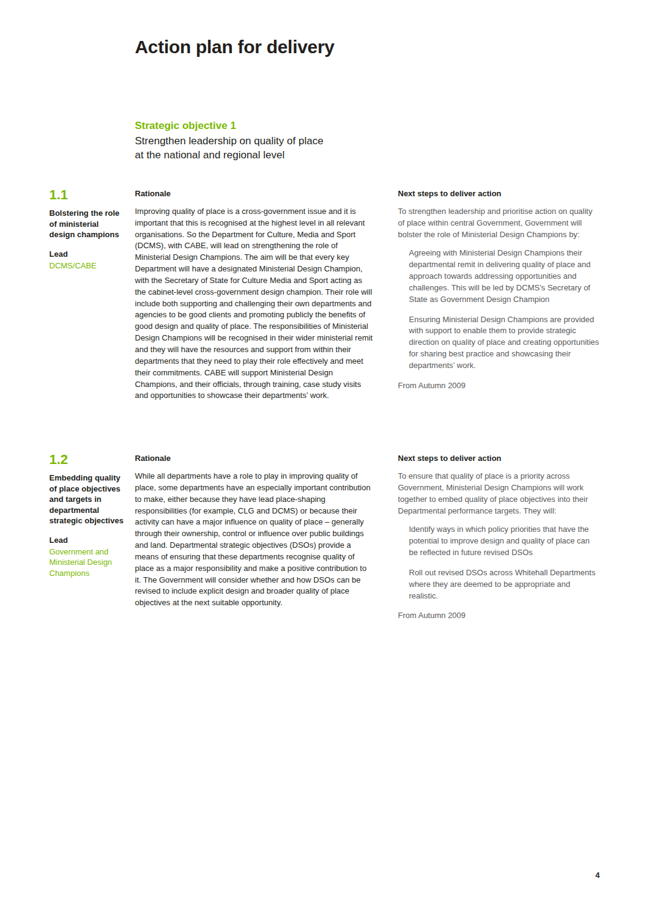Action plan for delivery
Strategic objective 1
Strengthen leadership on quality of place
at the national and regional level
1.1
Bolstering the role of ministerial design champions
Lead
DCMS/CABE
Rationale
Improving quality of place is a cross-government issue and it is important that this is recognised at the highest level in all relevant organisations. So the Department for Culture, Media and Sport (DCMS), with CABE, will lead on strengthening the role of Ministerial Design Champions. The aim will be that every key Department will have a designated Ministerial Design Champion, with the Secretary of State for Culture Media and Sport acting as the cabinet-level cross-government design champion. Their role will include both supporting and challenging their own departments and agencies to be good clients and promoting publicly the benefits of good design and quality of place. The responsibilities of Ministerial Design Champions will be recognised in their wider ministerial remit and they will have the resources and support from within their departments that they need to play their role effectively and meet their commitments. CABE will support Ministerial Design Champions, and their officials, through training, case study visits and opportunities to showcase their departments’ work.
Next steps to deliver action
To strengthen leadership and prioritise action on quality of place within central Government, Government will bolster the role of Ministerial Design Champions by:
Agreeing with Ministerial Design Champions their departmental remit in delivering quality of place and approach towards addressing opportunities and challenges. This will be led by DCMS’s Secretary of State as Government Design Champion
Ensuring Ministerial Design Champions are provided with support to enable them to provide strategic direction on quality of place and creating opportunities for sharing best practice and showcasing their departments’ work.
From Autumn 2009
1.2
Embedding quality of place objectives and targets in departmental strategic objectives
Lead
Government and Ministerial Design Champions
Rationale
While all departments have a role to play in improving quality of place, some departments have an especially important contribution to make, either because they have lead place-shaping responsibilities (for example, CLG and DCMS) or because their activity can have a major influence on quality of place – generally through their ownership, control or influence over public buildings and land. Departmental strategic objectives (DSOs) provide a means of ensuring that these departments recognise quality of place as a major responsibility and make a positive contribution to it. The Government will consider whether and how DSOs can be revised to include explicit design and broader quality of place objectives at the next suitable opportunity.
Next steps to deliver action
To ensure that quality of place is a priority across Government, Ministerial Design Champions will work together to embed quality of place objectives into their Departmental performance targets. They will:
Identify ways in which policy priorities that have the potential to improve design and quality of place can be reflected in future revised DSOs
Roll out revised DSOs across Whitehall Departments where they are deemed to be appropriate and realistic.
From Autumn 2009
4